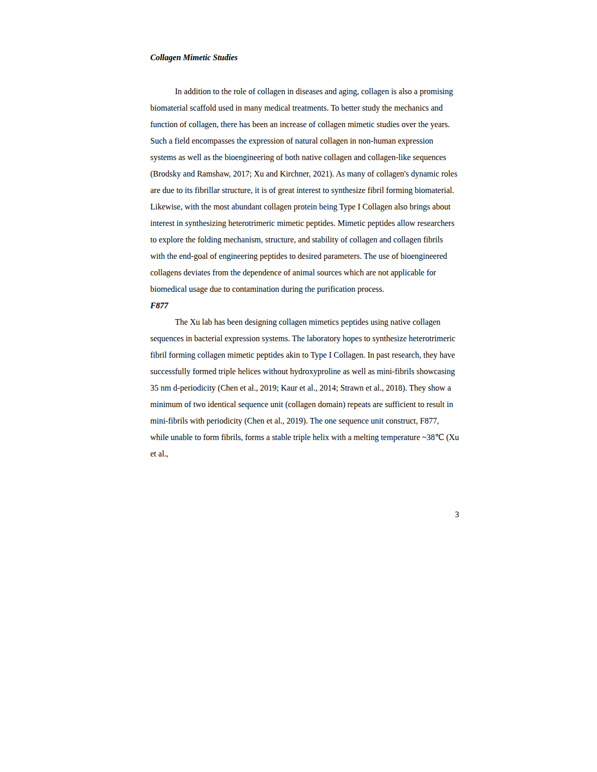Collagen Mimetic Studies
In addition to the role of collagen in diseases and aging, collagen is also a promising biomaterial scaffold used in many medical treatments. To better study the mechanics and function of collagen, there has been an increase of collagen mimetic studies over the years. Such a field encompasses the expression of natural collagen in non-human expression systems as well as the bioengineering of both native collagen and collagen-like sequences (Brodsky and Ramshaw, 2017; Xu and Kirchner, 2021). As many of collagen's dynamic roles are due to its fibrillar structure, it is of great interest to synthesize fibril forming biomaterial. Likewise, with the most abundant collagen protein being Type I Collagen also brings about interest in synthesizing heterotrimeric mimetic peptides. Mimetic peptides allow researchers to explore the folding mechanism, structure, and stability of collagen and collagen fibrils with the end-goal of engineering peptides to desired parameters. The use of bioengineered collagens deviates from the dependence of animal sources which are not applicable for biomedical usage due to contamination during the purification process.
F877
The Xu lab has been designing collagen mimetics peptides using native collagen sequences in bacterial expression systems. The laboratory hopes to synthesize heterotrimeric fibril forming collagen mimetic peptides akin to Type I Collagen. In past research, they have successfully formed triple helices without hydroxyproline as well as mini-fibrils showcasing 35 nm d-periodicity (Chen et al., 2019; Kaur et al., 2014; Strawn et al., 2018). They show a minimum of two identical sequence unit (collagen domain) repeats are sufficient to result in mini-fibrils with periodicity (Chen et al., 2019). The one sequence unit construct, F877, while unable to form fibrils, forms a stable triple helix with a melting temperature ~38℃ (Xu et al.,
3